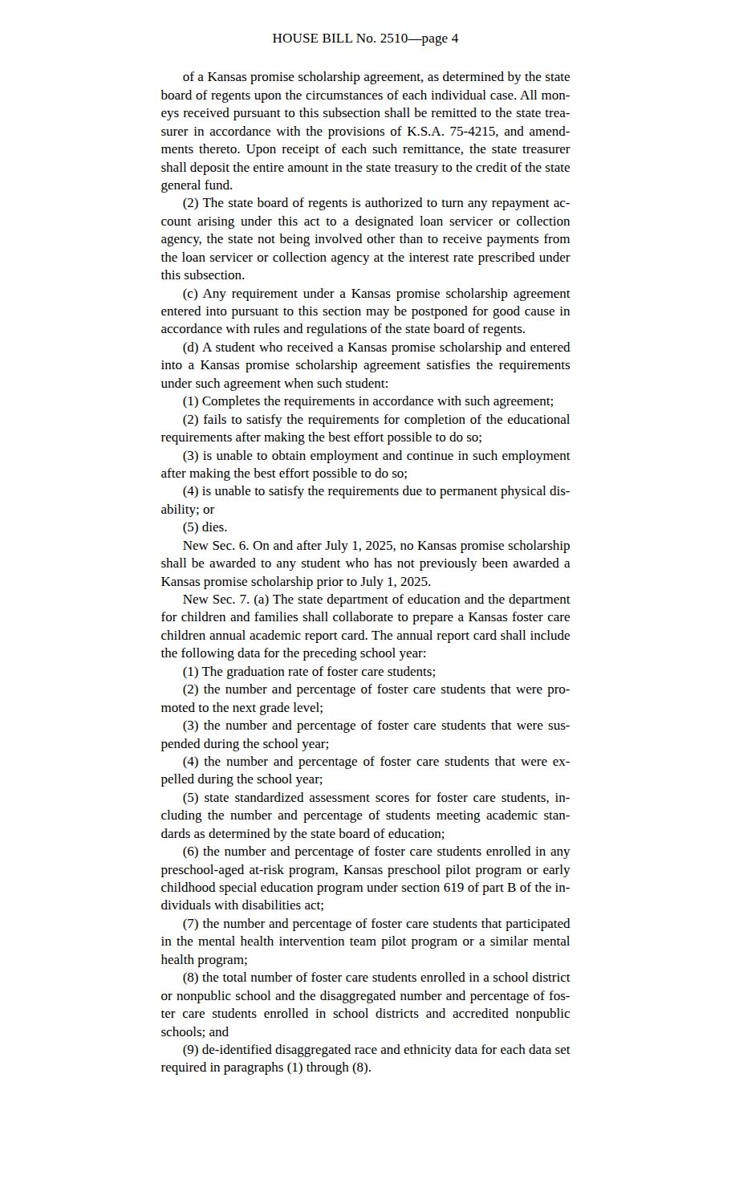HOUSE BILL No. 2510—page 4
of a Kansas promise scholarship agreement, as determined by the state board of regents upon the circumstances of each individual case. All moneys received pursuant to this subsection shall be remitted to the state treasurer in accordance with the provisions of K.S.A. 75-4215, and amendments thereto. Upon receipt of each such remittance, the state treasurer shall deposit the entire amount in the state treasury to the credit of the state general fund.
(2) The state board of regents is authorized to turn any repayment account arising under this act to a designated loan servicer or collection agency, the state not being involved other than to receive payments from the loan servicer or collection agency at the interest rate prescribed under this subsection.
(c) Any requirement under a Kansas promise scholarship agreement entered into pursuant to this section may be postponed for good cause in accordance with rules and regulations of the state board of regents.
(d) A student who received a Kansas promise scholarship and entered into a Kansas promise scholarship agreement satisfies the requirements under such agreement when such student:
(1) Completes the requirements in accordance with such agreement;
(2) fails to satisfy the requirements for completion of the educational requirements after making the best effort possible to do so;
(3) is unable to obtain employment and continue in such employment after making the best effort possible to do so;
(4) is unable to satisfy the requirements due to permanent physical disability; or
(5) dies.
New Sec. 6. On and after July 1, 2025, no Kansas promise scholarship shall be awarded to any student who has not previously been awarded a Kansas promise scholarship prior to July 1, 2025.
New Sec. 7. (a) The state department of education and the department for children and families shall collaborate to prepare a Kansas foster care children annual academic report card. The annual report card shall include the following data for the preceding school year:
(1) The graduation rate of foster care students;
(2) the number and percentage of foster care students that were promoted to the next grade level;
(3) the number and percentage of foster care students that were suspended during the school year;
(4) the number and percentage of foster care students that were expelled during the school year;
(5) state standardized assessment scores for foster care students, including the number and percentage of students meeting academic standards as determined by the state board of education;
(6) the number and percentage of foster care students enrolled in any preschool-aged at-risk program, Kansas preschool pilot program or early childhood special education program under section 619 of part B of the individuals with disabilities act;
(7) the number and percentage of foster care students that participated in the mental health intervention team pilot program or a similar mental health program;
(8) the total number of foster care students enrolled in a school district or nonpublic school and the disaggregated number and percentage of foster care students enrolled in school districts and accredited nonpublic schools; and
(9) de-identified disaggregated race and ethnicity data for each data set required in paragraphs (1) through (8).